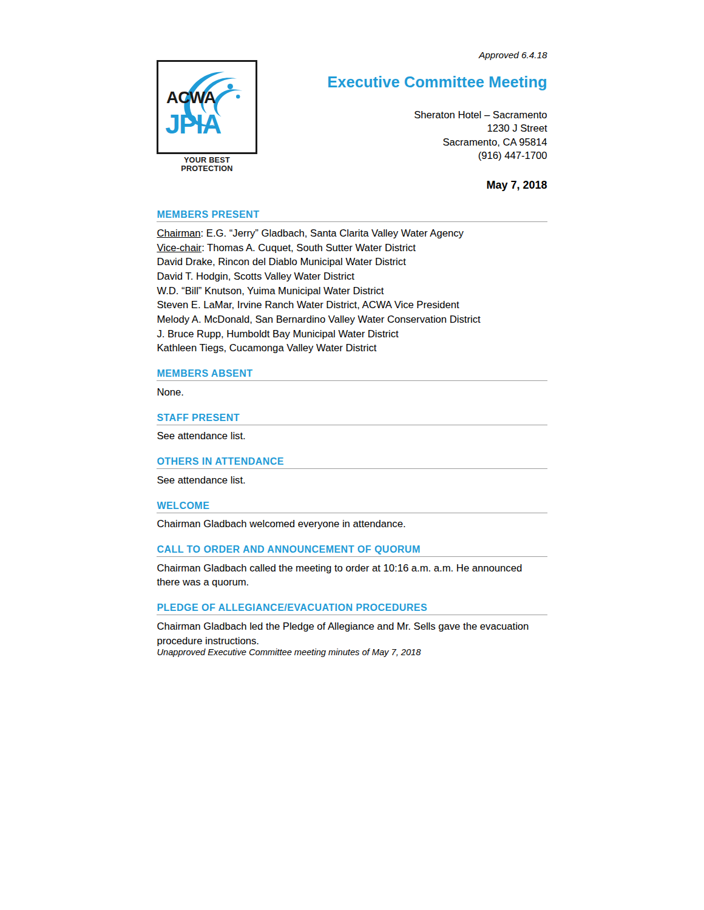ACWA JPIA
YOUR BEST PROTECTION
Approved 6.4.18
Executive Committee Meeting
Sheraton Hotel – Sacramento
1230 J Street
Sacramento, CA 95814
(916) 447-1700
May 7, 2018
MEMBERS PRESENT
Chairman: E.G. “Jerry” Gladbach, Santa Clarita Valley Water Agency
Vice-chair: Thomas A. Cuquet, South Sutter Water District
David Drake, Rincon del Diablo Municipal Water District
David T. Hodgin, Scotts Valley Water District
W.D. “Bill” Knutson, Yuima Municipal Water District
Steven E. LaMar, Irvine Ranch Water District, ACWA Vice President
Melody A. McDonald, San Bernardino Valley Water Conservation District
J. Bruce Rupp, Humboldt Bay Municipal Water District
Kathleen Tiegs, Cucamonga Valley Water District
MEMBERS ABSENT
None.
STAFF PRESENT
See attendance list.
OTHERS IN ATTENDANCE
See attendance list.
WELCOME
Chairman Gladbach welcomed everyone in attendance.
CALL TO ORDER AND ANNOUNCEMENT OF QUORUM
Chairman Gladbach called the meeting to order at 10:16 a.m. a.m. He announced there was a quorum.
PLEDGE OF ALLEGIANCE/EVACUATION PROCEDURES
Chairman Gladbach led the Pledge of Allegiance and Mr. Sells gave the evacuation procedure instructions.
Unapproved Executive Committee meeting minutes of May 7, 2018